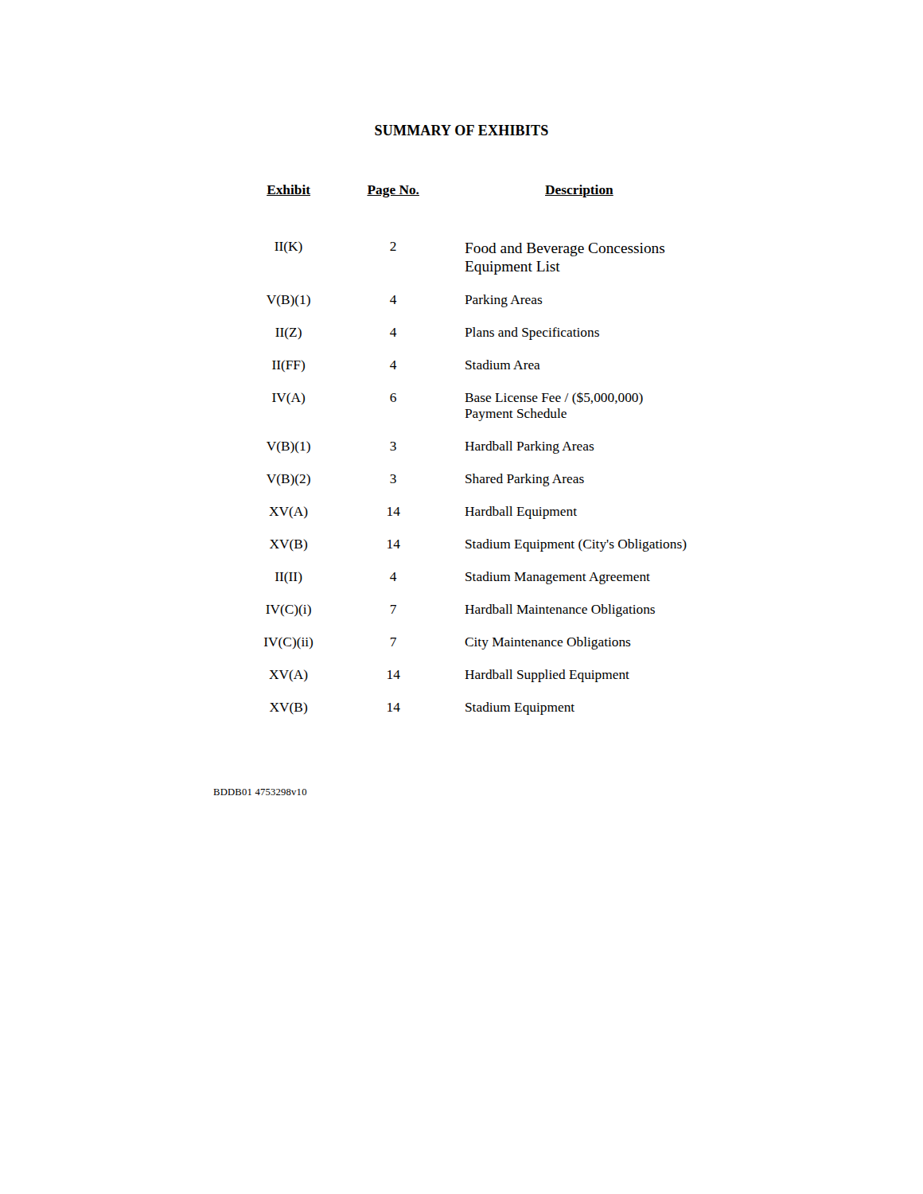SUMMARY OF EXHIBITS
| Exhibit | Page No. | Description |
| --- | --- | --- |
| II(K) | 2 | Food and Beverage Concessions Equipment List |
| V(B)(1) | 4 | Parking Areas |
| II(Z) | 4 | Plans and Specifications |
| II(FF) | 4 | Stadium Area |
| IV(A) | 6 | Base License Fee / ($5,000,000) Payment Schedule |
| V(B)(1) | 3 | Hardball Parking Areas |
| V(B)(2) | 3 | Shared Parking Areas |
| XV(A) | 14 | Hardball Equipment |
| XV(B) | 14 | Stadium Equipment (City's Obligations) |
| II(II) | 4 | Stadium Management Agreement |
| IV(C)(i) | 7 | Hardball Maintenance Obligations |
| IV(C)(ii) | 7 | City Maintenance Obligations |
| XV(A) | 14 | Hardball Supplied Equipment |
| XV(B) | 14 | Stadium Equipment |
BDDB01 4753298v10